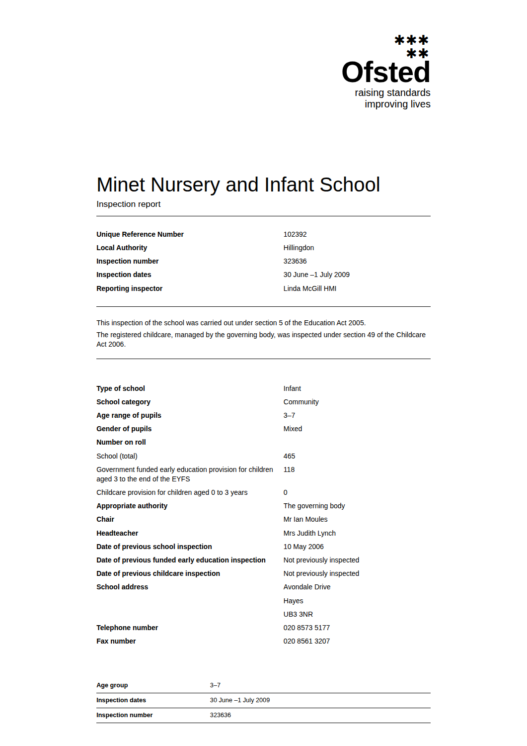✱✱✱
✱✱
Ofsted
raising standards
improving lives
Minet Nursery and Infant School
Inspection report
| Unique Reference Number | 102392 |
| Local Authority | Hillingdon |
| Inspection number | 323636 |
| Inspection dates | 30 June –1 July 2009 |
| Reporting inspector | Linda McGill HMI |
This inspection of the school was carried out under section 5 of the Education Act 2005.
The registered childcare, managed by the governing body, was inspected under section 49 of the Childcare Act 2006.
| Type of school | Infant |
| School category | Community |
| Age range of pupils | 3–7 |
| Gender of pupils | Mixed |
| Number on roll | |
| School (total) | 465 |
| Government funded early education provision for children aged 3 to the end of the EYFS | 118 |
| Childcare provision for children aged 0 to 3 years | 0 |
| Appropriate authority | The governing body |
| Chair | Mr Ian Moules |
| Headteacher | Mrs Judith Lynch |
| Date of previous school inspection | 10 May 2006 |
| Date of previous funded early education inspection | Not previously inspected |
| Date of previous childcare inspection | Not previously inspected |
| School address | Avondale Drive |
| | Hayes |
| | UB3 3NR |
| Telephone number | 020 8573 5177 |
| Fax number | 020 8561 3207 |
| Age group | 3–7 |
| Inspection dates | 30 June –1 July 2009 |
| Inspection number | 323636 |